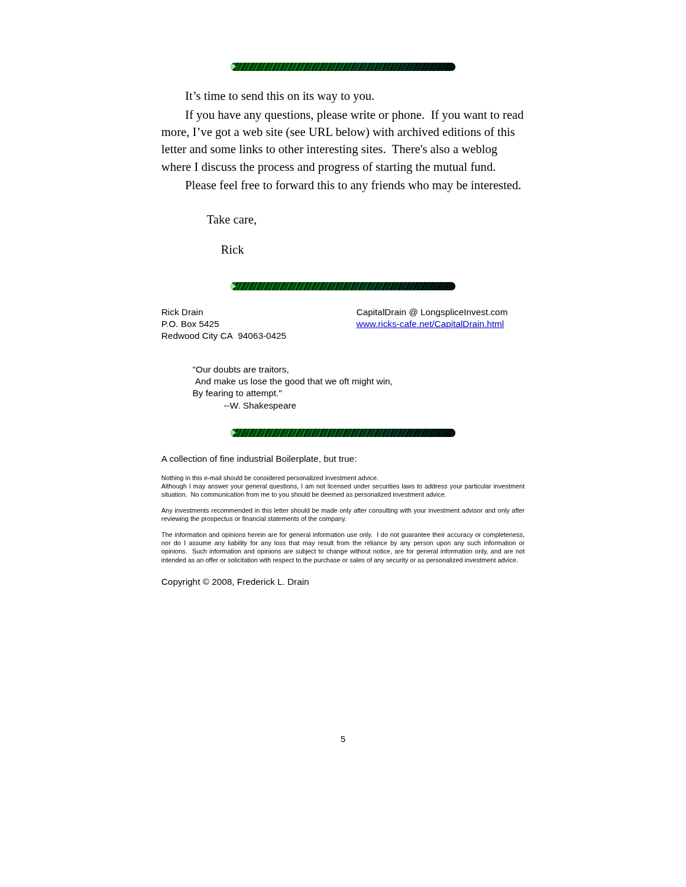It’s time to send this on its way to you.
If you have any questions, please write or phone. If you want to read more, I’ve got a web site (see URL below) with archived editions of this letter and some links to other interesting sites. There's also a weblog where I discuss the process and progress of starting the mutual fund.
Please feel free to forward this to any friends who may be interested.
Take care,
Rick
Rick Drain
P.O. Box 5425
Redwood City CA 94063-0425
CapitalDrain @ LongspliceInvest.com
www.ricks-cafe.net/CapitalDrain.html
"Our doubts are traitors,
And make us lose the good that we oft might win,
By fearing to attempt."
--W. Shakespeare
A collection of fine industrial Boilerplate, but true:
Nothing in this e-mail should be considered personalized investment advice.
Although I may answer your general questions, I am not licensed under securities laws to address your particular investment situation. No communication from me to you should be deemed as personalized investment advice.
Any investments recommended in this letter should be made only after consulting with your investment advisor and only after reviewing the prospectus or financial statements of the company.
The information and opinions herein are for general information use only. I do not guarantee their accuracy or completeness, nor do I assume any liability for any loss that may result from the reliance by any person upon any such information or opinions. Such information and opinions are subject to change without notice, are for general information only, and are not intended as an offer or solicitation with respect to the purchase or sales of any security or as personalized investment advice.
Copyright © 2008, Frederick L. Drain
5